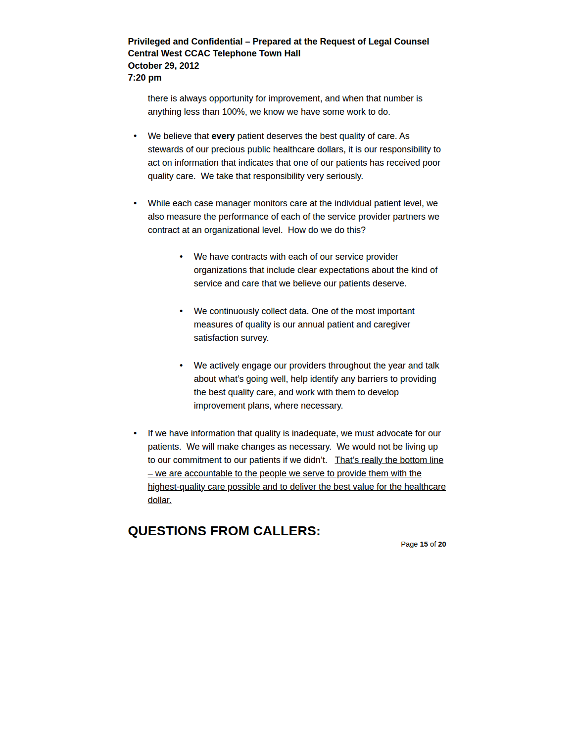Privileged and Confidential – Prepared at the Request of Legal Counsel
Central West CCAC Telephone Town Hall
October 29, 2012
7:20 pm
there is always opportunity for improvement, and when that number is anything less than 100%, we know we have some work to do.
We believe that every patient deserves the best quality of care. As stewards of our precious public healthcare dollars, it is our responsibility to act on information that indicates that one of our patients has received poor quality care. We take that responsibility very seriously.
While each case manager monitors care at the individual patient level, we also measure the performance of each of the service provider partners we contract at an organizational level. How do we do this?
We have contracts with each of our service provider organizations that include clear expectations about the kind of service and care that we believe our patients deserve.
We continuously collect data. One of the most important measures of quality is our annual patient and caregiver satisfaction survey.
We actively engage our providers throughout the year and talk about what’s going well, help identify any barriers to providing the best quality care, and work with them to develop improvement plans, where necessary.
If we have information that quality is inadequate, we must advocate for our patients. We will make changes as necessary. We would not be living up to our commitment to our patients if we didn’t. That’s really the bottom line – we are accountable to the people we serve to provide them with the highest-quality care possible and to deliver the best value for the healthcare dollar.
QUESTIONS FROM CALLERS:
Page 15 of 20